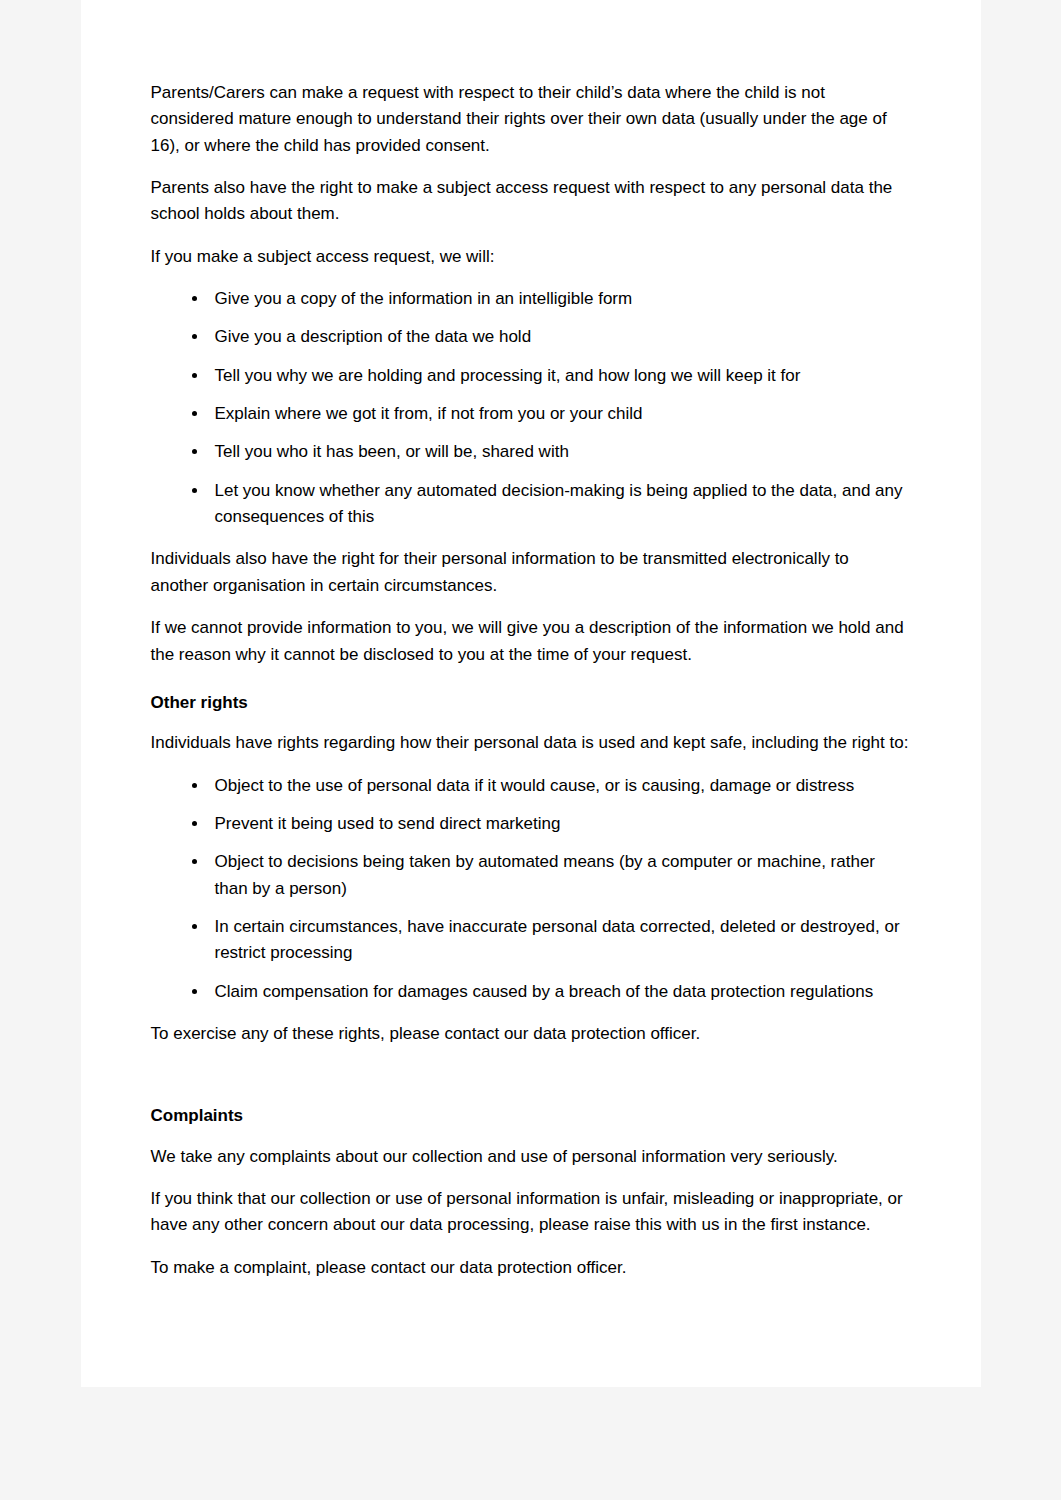Parents/Carers can make a request with respect to their child’s data where the child is not considered mature enough to understand their rights over their own data (usually under the age of 16), or where the child has provided consent.
Parents also have the right to make a subject access request with respect to any personal data the school holds about them.
If you make a subject access request, we will:
Give you a copy of the information in an intelligible form
Give you a description of the data we hold
Tell you why we are holding and processing it, and how long we will keep it for
Explain where we got it from, if not from you or your child
Tell you who it has been, or will be, shared with
Let you know whether any automated decision-making is being applied to the data, and any consequences of this
Individuals also have the right for their personal information to be transmitted electronically to another organisation in certain circumstances.
If we cannot provide information to you, we will give you a description of the information we hold and the reason why it cannot be disclosed to you at the time of your request.
Other rights
Individuals have rights regarding how their personal data is used and kept safe, including the right to:
Object to the use of personal data if it would cause, or is causing, damage or distress
Prevent it being used to send direct marketing
Object to decisions being taken by automated means (by a computer or machine, rather than by a person)
In certain circumstances, have inaccurate personal data corrected, deleted or destroyed, or restrict processing
Claim compensation for damages caused by a breach of the data protection regulations
To exercise any of these rights, please contact our data protection officer.
Complaints
We take any complaints about our collection and use of personal information very seriously.
If you think that our collection or use of personal information is unfair, misleading or inappropriate, or have any other concern about our data processing, please raise this with us in the first instance.
To make a complaint, please contact our data protection officer.